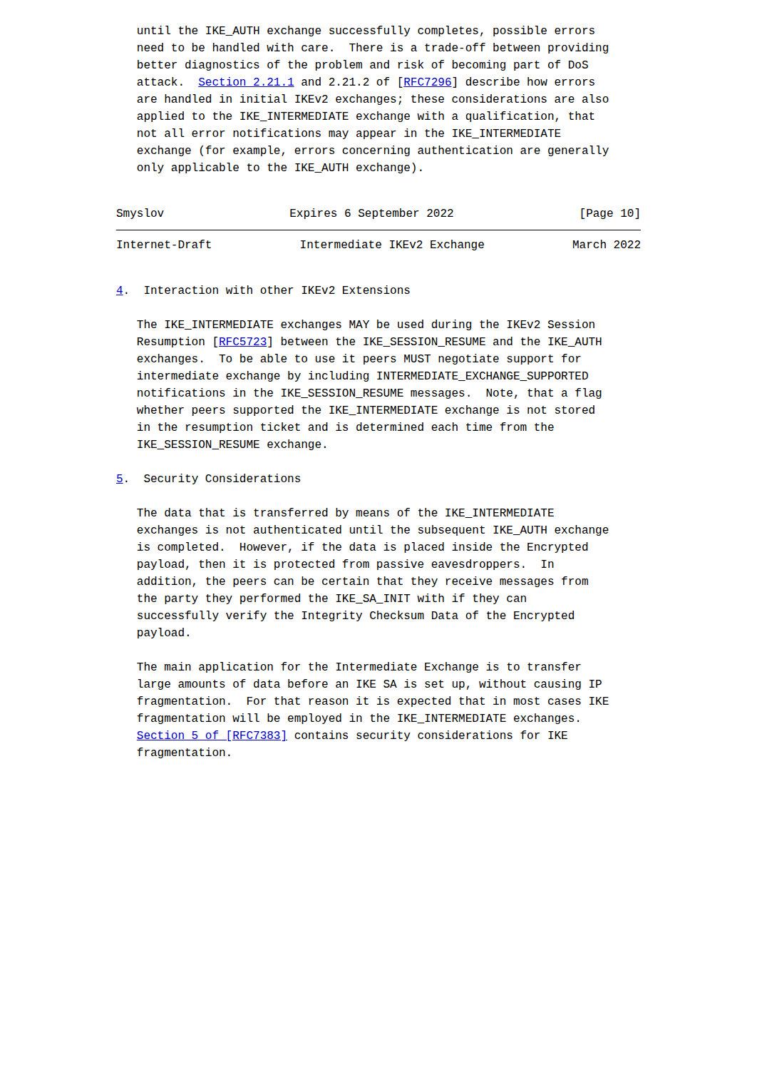until the IKE_AUTH exchange successfully completes, possible errors
need to be handled with care.  There is a trade-off between providing
better diagnostics of the problem and risk of becoming part of DoS
attack.  Section 2.21.1 and 2.21.2 of [RFC7296] describe how errors
are handled in initial IKEv2 exchanges; these considerations are also
applied to the IKE_INTERMEDIATE exchange with a qualification, that
not all error notifications may appear in the IKE_INTERMEDIATE
exchange (for example, errors concerning authentication are generally
only applicable to the IKE_AUTH exchange).
Smyslov Expires 6 September 2022 [Page 10]
Internet-Draft Intermediate IKEv2 Exchange March 2022
4.  Interaction with other IKEv2 Extensions
The IKE_INTERMEDIATE exchanges MAY be used during the IKEv2 Session
Resumption [RFC5723] between the IKE_SESSION_RESUME and the IKE_AUTH
exchanges.  To be able to use it peers MUST negotiate support for
intermediate exchange by including INTERMEDIATE_EXCHANGE_SUPPORTED
notifications in the IKE_SESSION_RESUME messages.  Note, that a flag
whether peers supported the IKE_INTERMEDIATE exchange is not stored
in the resumption ticket and is determined each time from the
IKE_SESSION_RESUME exchange.
5.  Security Considerations
The data that is transferred by means of the IKE_INTERMEDIATE
exchanges is not authenticated until the subsequent IKE_AUTH exchange
is completed.  However, if the data is placed inside the Encrypted
payload, then it is protected from passive eavesdroppers.  In
addition, the peers can be certain that they receive messages from
the party they performed the IKE_SA_INIT with if they can
successfully verify the Integrity Checksum Data of the Encrypted
payload.
The main application for the Intermediate Exchange is to transfer
large amounts of data before an IKE SA is set up, without causing IP
fragmentation.  For that reason it is expected that in most cases IKE
fragmentation will be employed in the IKE_INTERMEDIATE exchanges.
Section 5 of [RFC7383] contains security considerations for IKE
fragmentation.